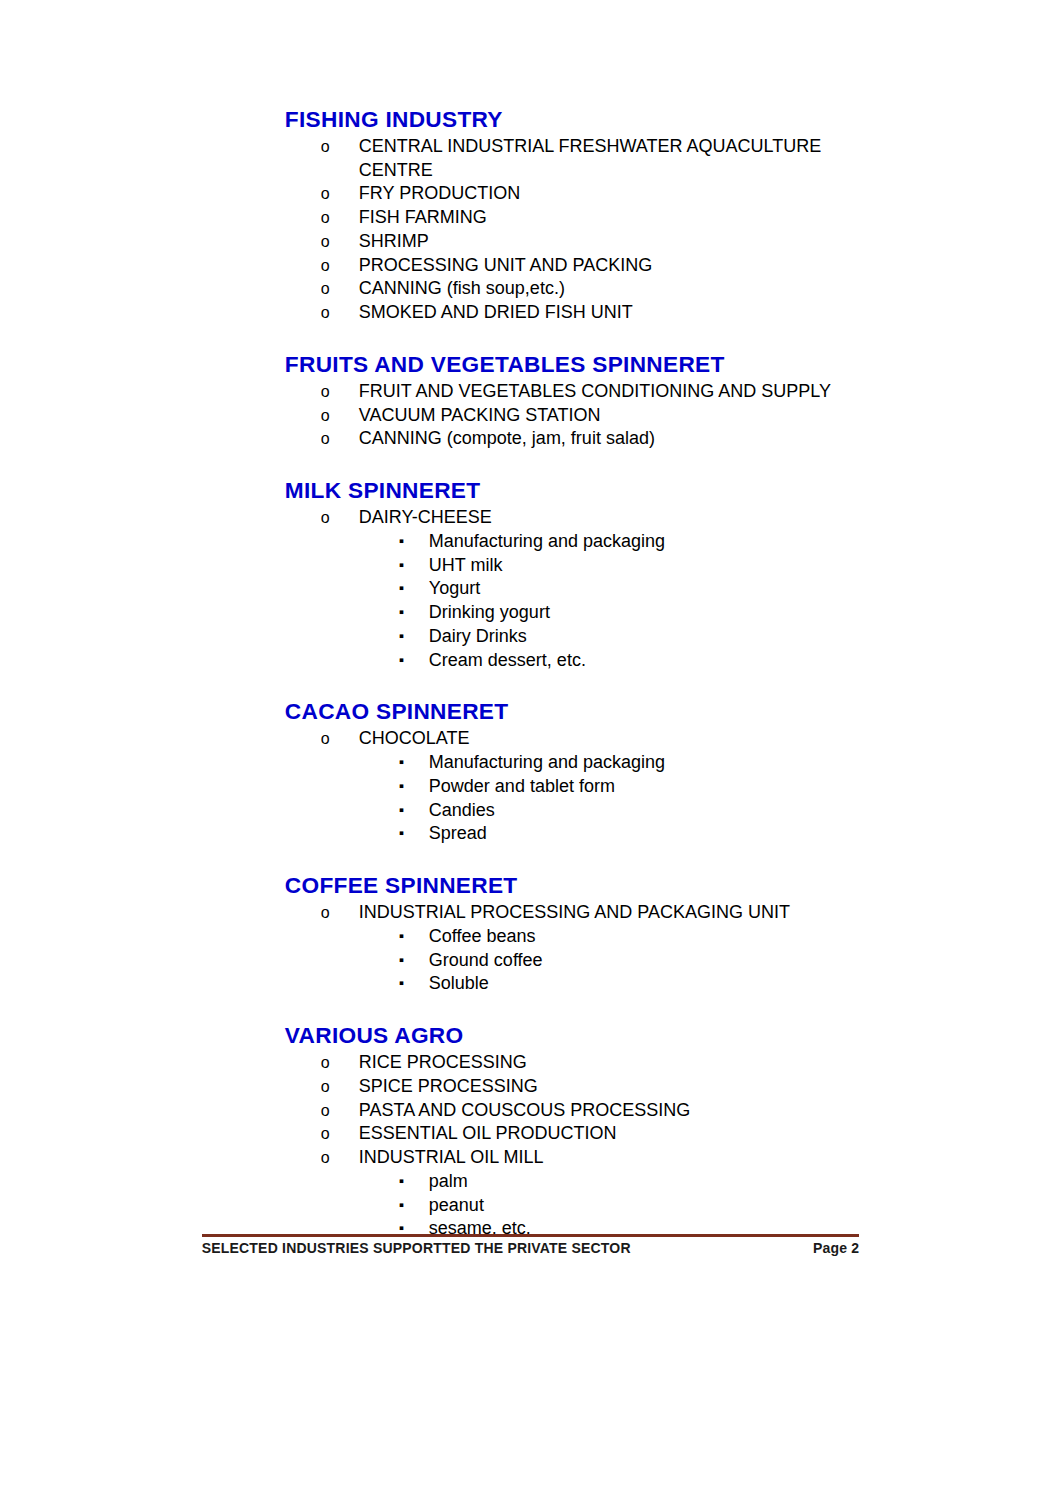FISHING INDUSTRY
CENTRAL INDUSTRIAL FRESHWATER AQUACULTURE CENTRE
FRY PRODUCTION
FISH FARMING
SHRIMP
PROCESSING UNIT AND PACKING
CANNING (fish soup,etc.)
SMOKED AND DRIED FISH UNIT
FRUITS AND VEGETABLES SPINNERET
FRUIT AND VEGETABLES CONDITIONING AND SUPPLY
VACUUM PACKING STATION
CANNING (compote, jam, fruit salad)
MILK SPINNERET
DAIRY-CHEESE
Manufacturing and packaging
UHT milk
Yogurt
Drinking yogurt
Dairy Drinks
Cream dessert, etc.
CACAO SPINNERET
CHOCOLATE
Manufacturing and packaging
Powder and tablet form
Candies
Spread
COFFEE SPINNERET
INDUSTRIAL PROCESSING AND PACKAGING UNIT
Coffee beans
Ground coffee
Soluble
VARIOUS AGRO
RICE PROCESSING
SPICE PROCESSING
PASTA AND COUSCOUS PROCESSING
ESSENTIAL OIL PRODUCTION
INDUSTRIAL OIL MILL
palm
peanut
sesame, etc.
SELECTED INDUSTRIES SUPPORTTED THE PRIVATE SECTOR Page 2